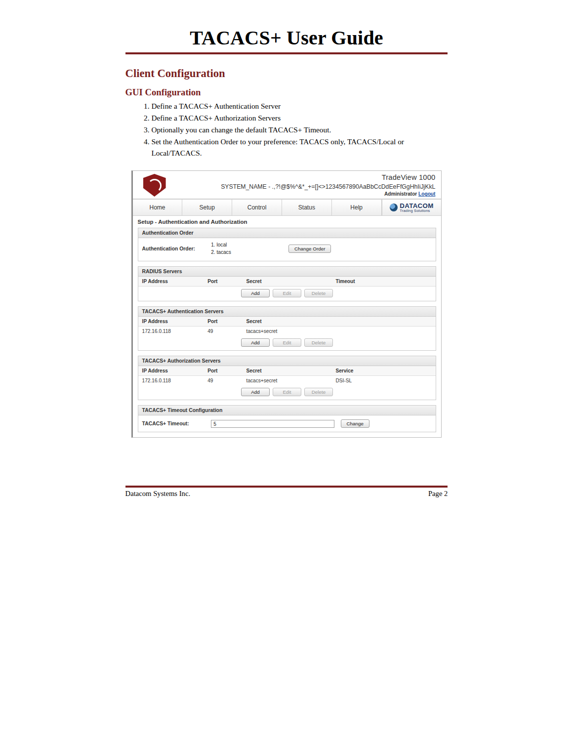TACACS+ User Guide
Client Configuration
GUI Configuration
Define a TACACS+ Authentication Server
Define a TACACS+ Authorization Servers
Optionally you can change the default TACACS+ Timeout.
Set the Authentication Order to your preference: TACACS only, TACACS/Local or Local/TACACS.
TradeView 1000
SYSTEM_NAME - .,?!@$%^&*_+=[]<>1234567890AaBbCcDdEeFfGgHhIiJjKkL
Administrator Logout
Home
Setup
Control
Status
Help
DATACOM
Trading Solutions
Setup - Authentication and Authorization
Authentication Order
Authentication Order:
1. local
2. tacacs
Change Order
RADIUS Servers
| IP Address | Port | Secret | Timeout |
| --- | --- | --- | --- |
Add Edit Delete
TACACS+ Authentication Servers
| IP Address | Port | Secret |
| --- | --- | --- |
| 172.16.0.118 | 49 | tacacs+secret |
Add Edit Delete
TACACS+ Authorization Servers
| IP Address | Port | Secret | Service |
| --- | --- | --- | --- |
| 172.16.0.118 | 49 | tacacs+secret | DSI-SL |
Add Edit Delete
TACACS+ Timeout Configuration
TACACS+ Timeout:
5
Change
Datacom Systems Inc.
Page 2